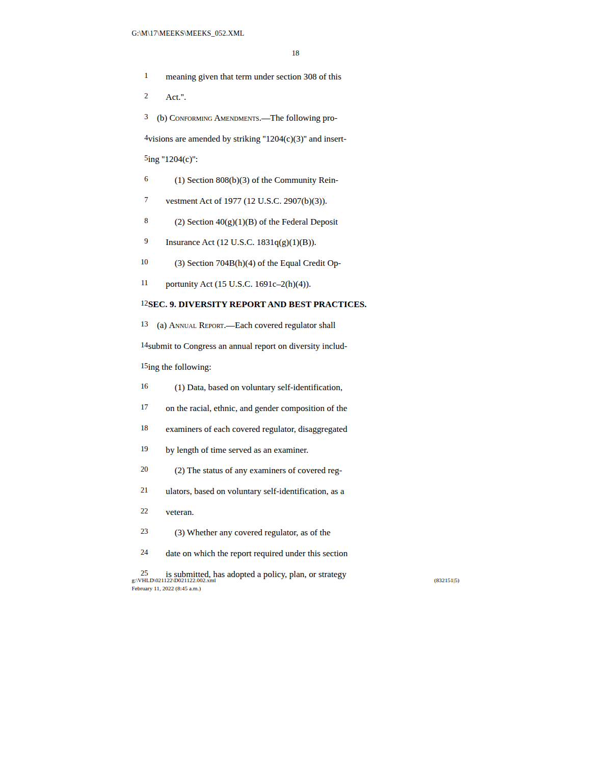G:\M\17\MEEKS\MEEKS_052.XML
18
| 1 | meaning given that term under section 308 of this |
| 2 | Act.''. |
| 3 | (b) Conforming Amendments. —The following pro- |
| 4 | visions are amended by striking ''1204(c)(3)'' and insert- |
| 5 | ing ''1204(c)'': |
| 6 | (1) Section 808(b)(3) of the Community Rein- |
| 7 | vestment Act of 1977 (12 U.S.C. 2907(b)(3)). |
| 8 | (2) Section 40(g)(1)(B) of the Federal Deposit |
| 9 | Insurance Act (12 U.S.C. 1831q(g)(1)(B)). |
| 10 | (3) Section 704B(h)(4) of the Equal Credit Op- |
| 11 | portunity Act (15 U.S.C. 1691c–2(h)(4)). |
| 12 | SEC. 9. DIVERSITY REPORT AND BEST PRACTICES. |
| 13 | (a) Annual Report. —Each covered regulator shall |
| 14 | submit to Congress an annual report on diversity includ- |
| 15 | ing the following: |
| 16 | (1) Data, based on voluntary self-identification, |
| 17 | on the racial, ethnic, and gender composition of the |
| 18 | examiners of each covered regulator, disaggregated |
| 19 | by length of time served as an examiner. |
| 20 | (2) The status of any examiners of covered reg- |
| 21 | ulators, based on voluntary self-identification, as a |
| 22 | veteran. |
| 23 | (3) Whether any covered regulator, as of the |
| 24 | date on which the report required under this section |
| 25 | is submitted, has adopted a policy, plan, or strategy |
(832151|5) g:\VHLD\021122\D021122.002.xml
February 11, 2022 (8:45 a.m.)